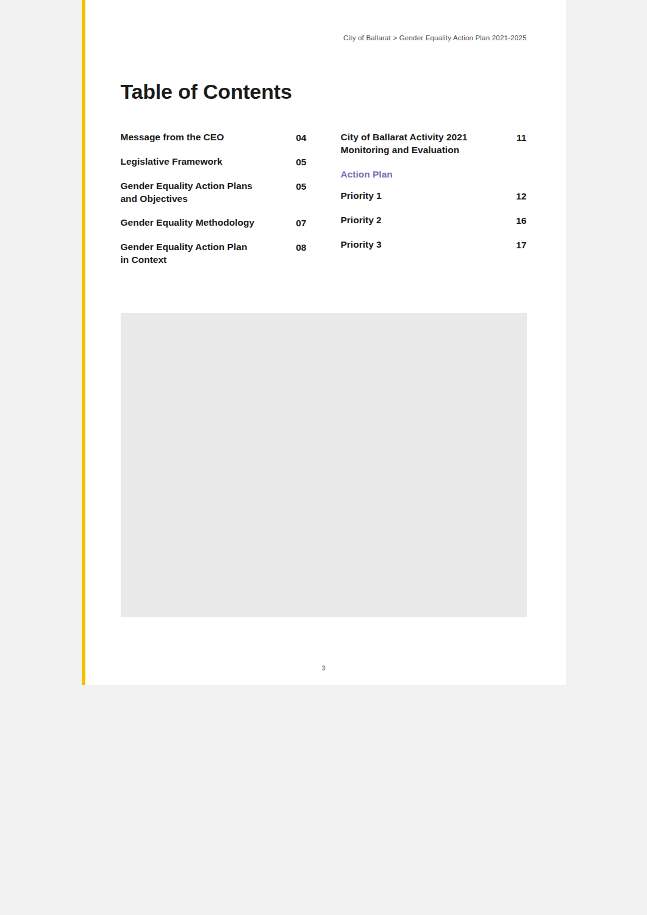City of Ballarat > Gender Equality Action Plan 2021-2025
Table of Contents
Message from the CEO 04
Legislative Framework 05
Gender Equality Action Plans
and Objectives 05
Gender Equality Methodology 07
Gender Equality Action Plan
in Context 08
City of Ballarat Activity 2021
Monitoring and Evaluation 11
Action Plan
Priority 112
Priority 216
Priority 317
3